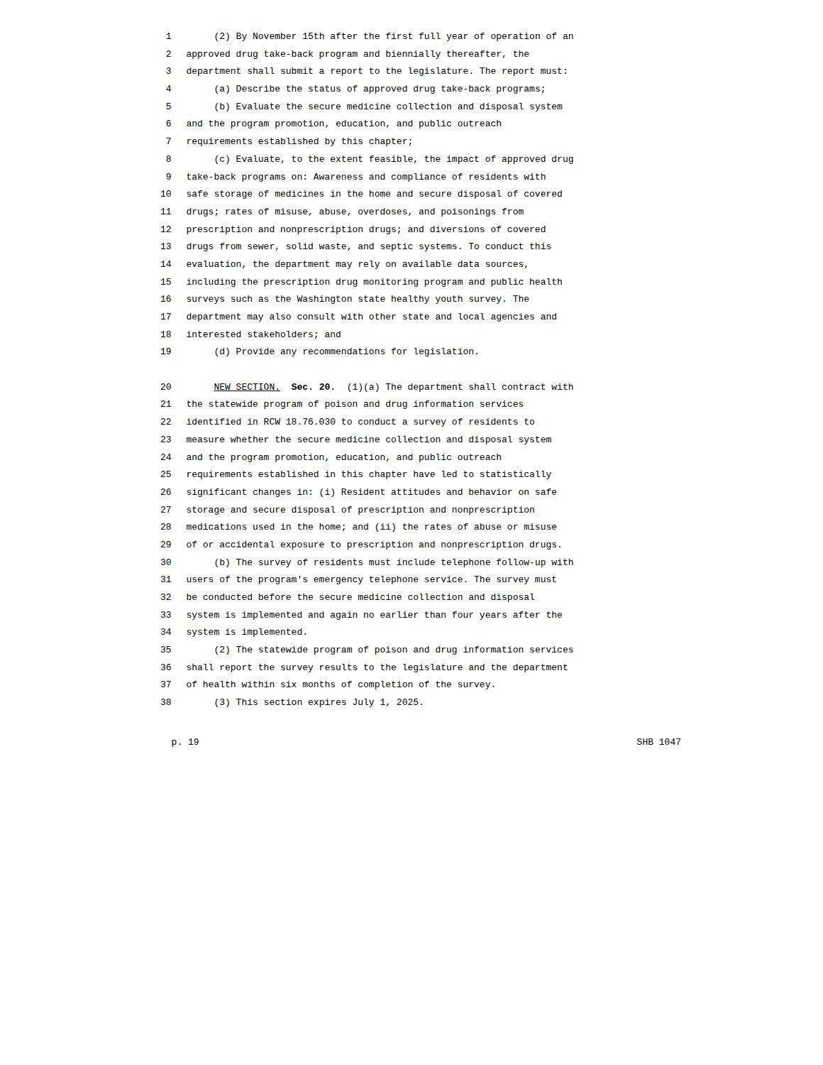1 (2) By November 15th after the first full year of operation of an
2 approved drug take-back program and biennially thereafter, the
3 department shall submit a report to the legislature. The report must:
4 (a) Describe the status of approved drug take-back programs;
5 (b) Evaluate the secure medicine collection and disposal system
6 and the program promotion, education, and public outreach
7 requirements established by this chapter;
8 (c) Evaluate, to the extent feasible, the impact of approved drug
9 take-back programs on: Awareness and compliance of residents with
10 safe storage of medicines in the home and secure disposal of covered
11 drugs; rates of misuse, abuse, overdoses, and poisonings from
12 prescription and nonprescription drugs; and diversions of covered
13 drugs from sewer, solid waste, and septic systems. To conduct this
14 evaluation, the department may rely on available data sources,
15 including the prescription drug monitoring program and public health
16 surveys such as the Washington state healthy youth survey. The
17 department may also consult with other state and local agencies and
18 interested stakeholders; and
19 (d) Provide any recommendations for legislation.
20 NEW SECTION. Sec. 20. (1)(a) The department shall contract with
21 the statewide program of poison and drug information services
22 identified in RCW 18.76.030 to conduct a survey of residents to
23 measure whether the secure medicine collection and disposal system
24 and the program promotion, education, and public outreach
25 requirements established in this chapter have led to statistically
26 significant changes in: (i) Resident attitudes and behavior on safe
27 storage and secure disposal of prescription and nonprescription
28 medications used in the home; and (ii) the rates of abuse or misuse
29 of or accidental exposure to prescription and nonprescription drugs.
30 (b) The survey of residents must include telephone follow-up with
31 users of the program's emergency telephone service. The survey must
32 be conducted before the secure medicine collection and disposal
33 system is implemented and again no earlier than four years after the
34 system is implemented.
35 (2) The statewide program of poison and drug information services
36 shall report the survey results to the legislature and the department
37 of health within six months of completion of the survey.
38 (3) This section expires July 1, 2025.
p. 19 SHB 1047